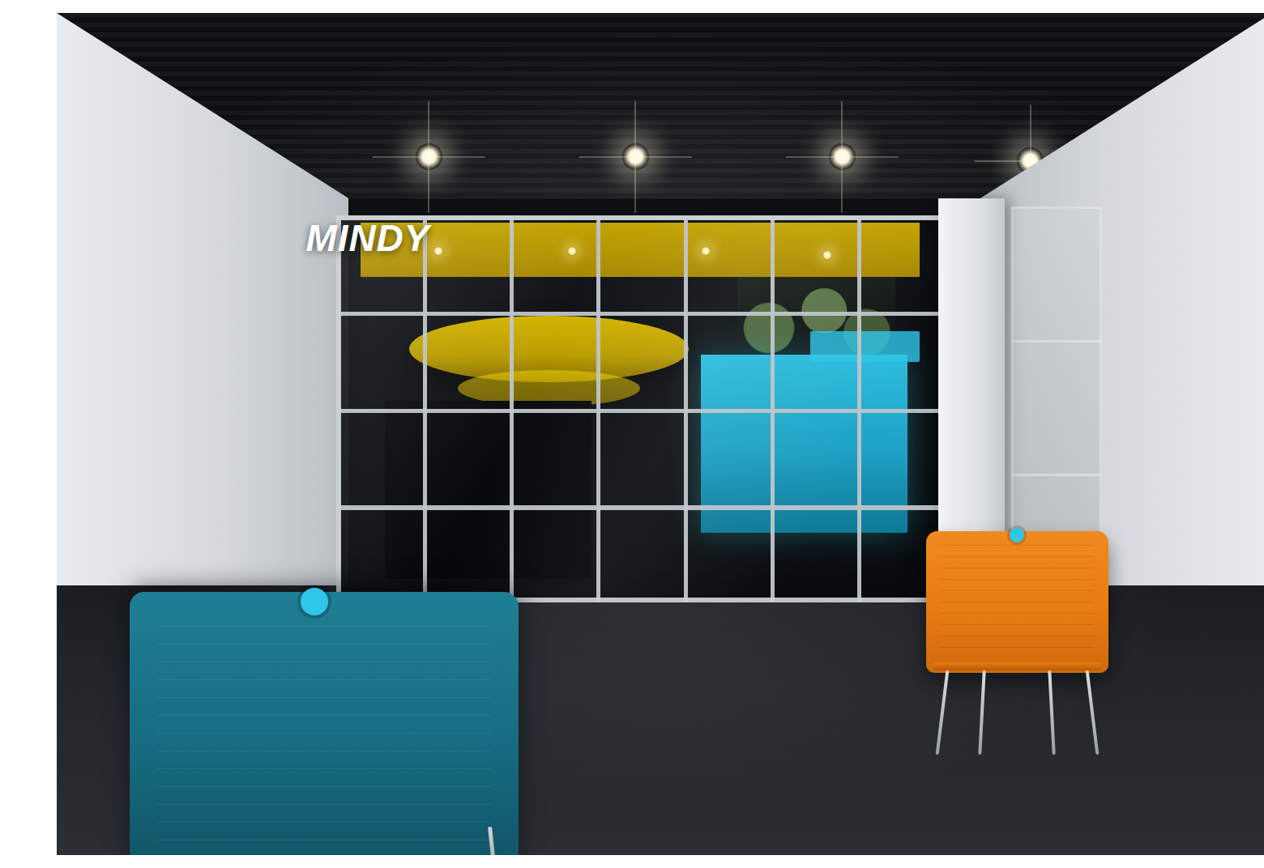MINDY